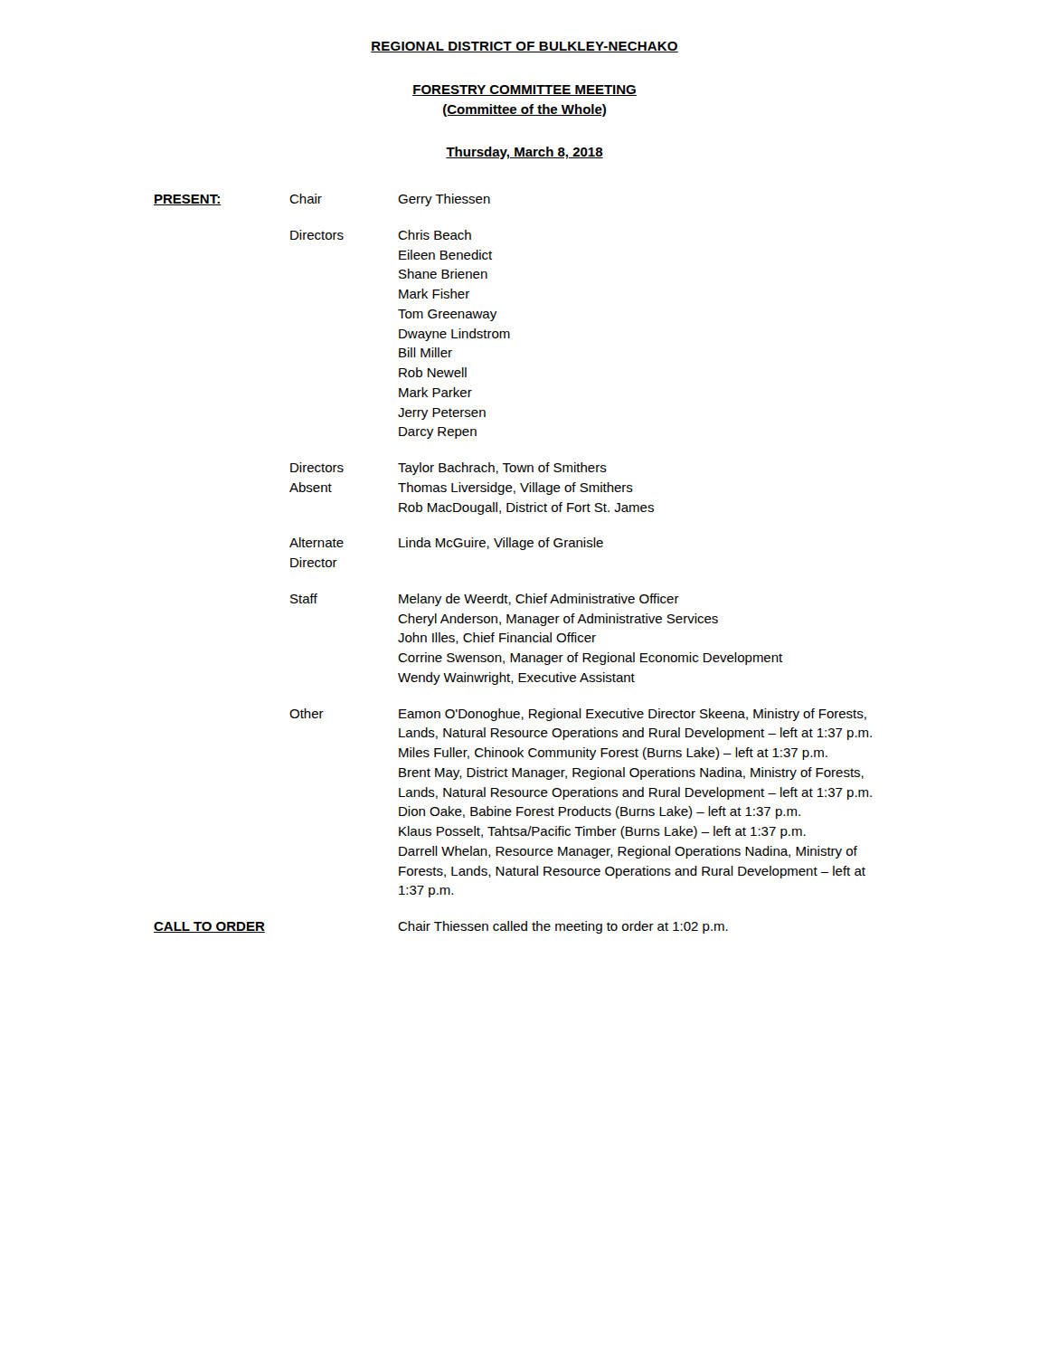REGIONAL DISTRICT OF BULKLEY-NECHAKO
FORESTRY COMMITTEE MEETING
(Committee of the Whole)
Thursday, March 8, 2018
| PRESENT: | Chair | Gerry Thiessen |
| | Directors | Chris Beach Eileen Benedict Shane Brienen Mark Fisher Tom Greenaway Dwayne Lindstrom Bill Miller Rob Newell Mark Parker Jerry Petersen Darcy Repen |
| | Directors Absent | Taylor Bachrach, Town of Smithers Thomas Liversidge, Village of Smithers Rob MacDougall, District of Fort St. James |
| | Alternate Director | Linda McGuire, Village of Granisle |
| | Staff | Melany de Weerdt, Chief Administrative Officer Cheryl Anderson, Manager of Administrative Services John Illes, Chief Financial Officer Corrine Swenson, Manager of Regional Economic Development Wendy Wainwright, Executive Assistant |
| | Other | Eamon O'Donoghue, Regional Executive Director Skeena, Ministry of Forests, Lands, Natural Resource Operations and Rural Development – left at 1:37 p.m. Miles Fuller, Chinook Community Forest (Burns Lake) – left at 1:37 p.m. Brent May, District Manager, Regional Operations Nadina, Ministry of Forests, Lands, Natural Resource Operations and Rural Development – left at 1:37 p.m. Dion Oake, Babine Forest Products (Burns Lake) – left at 1:37 p.m. Klaus Posselt, Tahtsa/Pacific Timber (Burns Lake) – left at 1:37 p.m. Darrell Whelan, Resource Manager, Regional Operations Nadina, Ministry of Forests, Lands, Natural Resource Operations and Rural Development – left at 1:37 p.m. |
| CALL TO ORDER | | Chair Thiessen called the meeting to order at 1:02 p.m. |